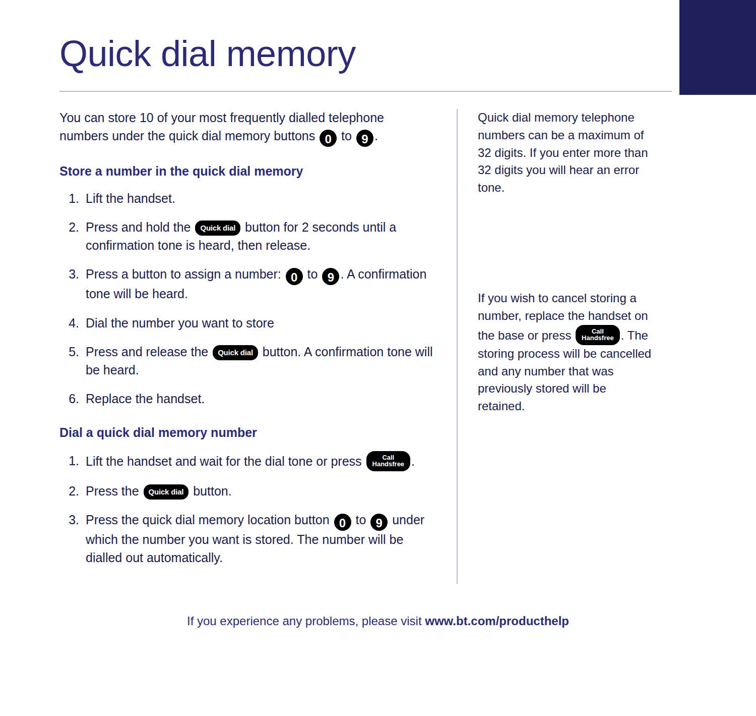17
Quick dial memory
You can store 10 of your most frequently dialled telephone numbers under the quick dial memory buttons 0 to 9.
Store a number in the quick dial memory
Lift the handset.
Press and hold the Quick dial button for 2 seconds until a confirmation tone is heard, then release.
Press a button to assign a number: 0 to 9. A confirmation tone will be heard.
Dial the number you want to store
Press and release the Quick dial button. A confirmation tone will be heard.
Replace the handset.
Dial a quick dial memory number
Lift the handset and wait for the dial tone or press Call Handsfree.
Press the Quick dial button.
Press the quick dial memory location button 0 to 9 under which the number you want is stored. The number will be dialled out automatically.
Quick dial memory telephone numbers can be a maximum of 32 digits. If you enter more than 32 digits you will hear an error tone.
If you wish to cancel storing a number, replace the handset on the base or press Call Handsfree. The storing process will be cancelled and any number that was previously stored will be retained.
If you experience any problems, please visit www.bt.com/producthelp